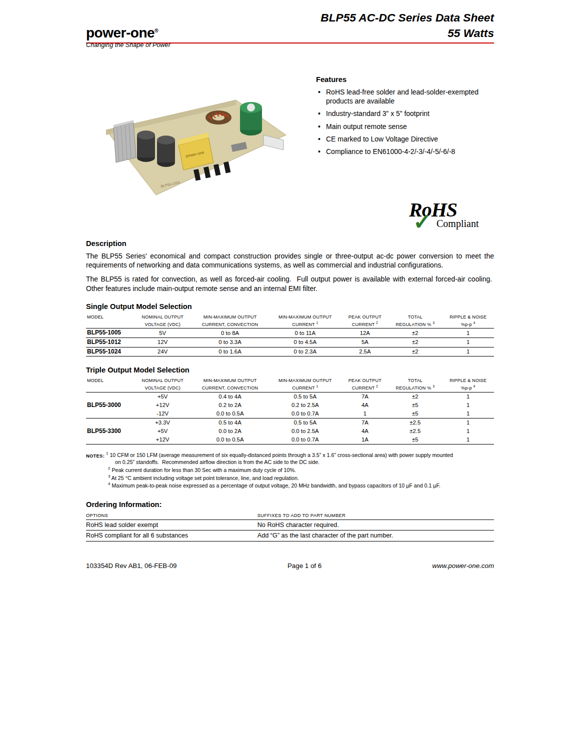BLP55 AC-DC Series Data Sheet
55 Watts
power-one®
Changing the Shape of Power
power-one BLP55-1024
Features
RoHS lead-free solder and lead-solder-exempted products are available
Industry-standard 3” x 5” footprint
Main output remote sense
CE marked to Low Voltage Directive
Compliance to EN61000-4-2/-3/-4/-5/-6/-8
RoHS
Compliant
✓
Description
The BLP55 Series’ economical and compact construction provides single or three-output ac-dc power conversion to meet the requirements of networking and data communications systems, as well as commercial and industrial configurations.
The BLP55 is rated for convection, as well as forced-air cooling. Full output power is available with external forced-air cooling. Other features include main-output remote sense and an internal EMI filter.
Single Output Model Selection
| MODEL | NOMINAL OUTPUT | MIN-MAXIMUM OUTPUT | MIN-MAXIMUM OUTPUT | PEAK OUTPUT | TOTAL | RIPPLE & NOISE |
| --- | --- | --- | --- | --- | --- | --- |
| | VOLTAGE (VDC) | CURRENT, CONVECTION | CURRENT 1 | CURRENT 2 | REGULATION % 3 | %p-p 4 |
| BLP55-1005 | 5V | 0 to 8A | 0 to 11A | 12A | ±2 | 1 |
| BLP55-1012 | 12V | 0 to 3.3A | 0 to 4.5A | 5A | ±2 | 1 |
| BLP55-1024 | 24V | 0 to 1.6A | 0 to 2.3A | 2.5A | ±2 | 1 |
Triple Output Model Selection
| MODEL | NOMINAL OUTPUT | MIN-MAXIMUM OUTPUT | MIN-MAXIMUM OUTPUT | PEAK OUTPUT | TOTAL | RIPPLE & NOISE |
| --- | --- | --- | --- | --- | --- | --- |
| | VOLTAGE (VDC) | CURRENT, CONVECTION | CURRENT 1 | CURRENT 2 | REGULATION % 3 | %p-p 4 |
| | +5V | 0.4 to 4A | 0.5 to 5A | 7A | ±2 | 1 |
| BLP55-3000 | +12V | 0.2 to 2A | 0.2 to 2.5A | 4A | ±5 | 1 |
| | -12V | 0.0 to 0.5A | 0.0 to 0.7A | 1 | ±5 | 1 |
| | +3.3V | 0.5 to 4A | 0.5 to 5A | 7A | ±2.5 | 1 |
| BLP55-3300 | +5V | 0.0 to 2A | 0.0 to 2.5A | 4A | ±2.5 | 1 |
| | +12V | 0.0 to 0.5A | 0.0 to 0.7A | 1A | ±5 | 1 |
NOTES: 1 10 CFM or 150 LFM (average measurement of six equally-distanced points through a 3.5” x 1.6” cross-sectional area) with power supply mounted
on 0.25” standoffs. Recommended airflow direction is from the AC side to the DC side.
2 Peak current duration for less than 30 Sec with a maximum duty cycle of 10%.
3 At 25 °C ambient including voltage set point tolerance, line, and load regulation.
4 Maximum peak-to-peak noise expressed as a percentage of output voltage, 20 MHz bandwidth, and bypass capacitors of 10 µF and 0.1 µF.
Ordering Information:
| OPTIONS | SUFFIXES TO ADD TO PART NUMBER |
| --- | --- |
| RoHS lead solder exempt | No RoHS character required. |
| RoHS compliant for all 6 substances | Add “G” as the last character of the part number. |
103354D Rev AB1, 06-FEB-09
Page 1 of 6
www.power-one.com